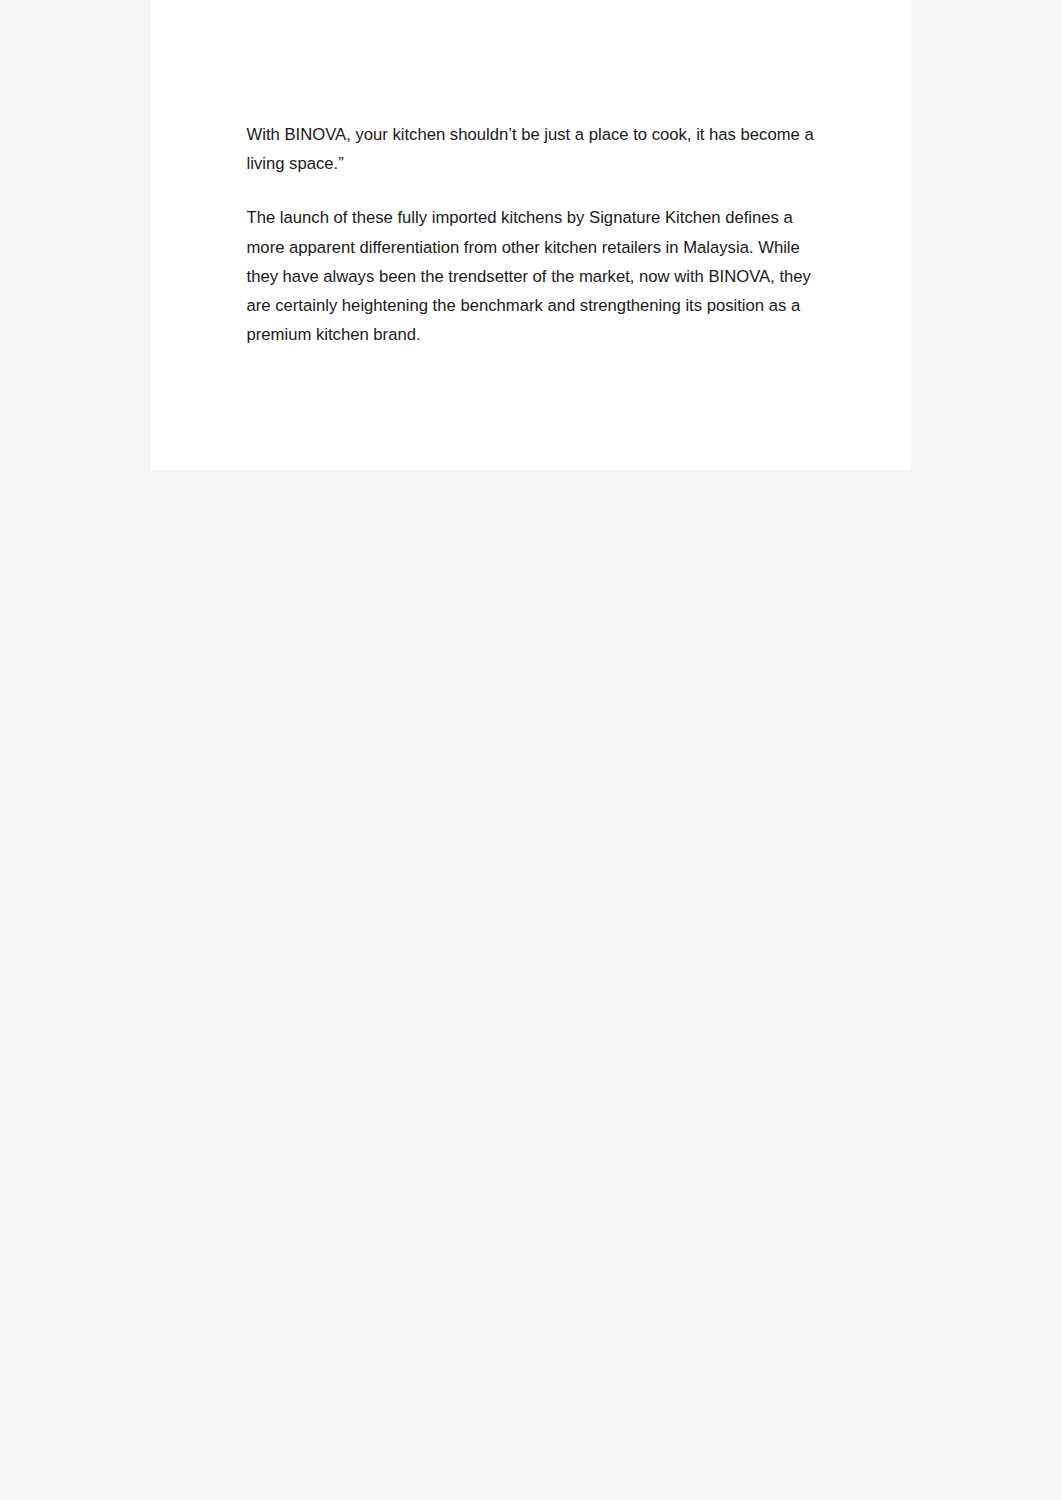With BINOVA, your kitchen shouldn’t be just a place to cook, it has become a living space.”
The launch of these fully imported kitchens by Signature Kitchen defines a more apparent differentiation from other kitchen retailers in Malaysia. While they have always been the trendsetter of the market, now with BINOVA, they are certainly heightening the benchmark and strengthening its position as a premium kitchen brand.